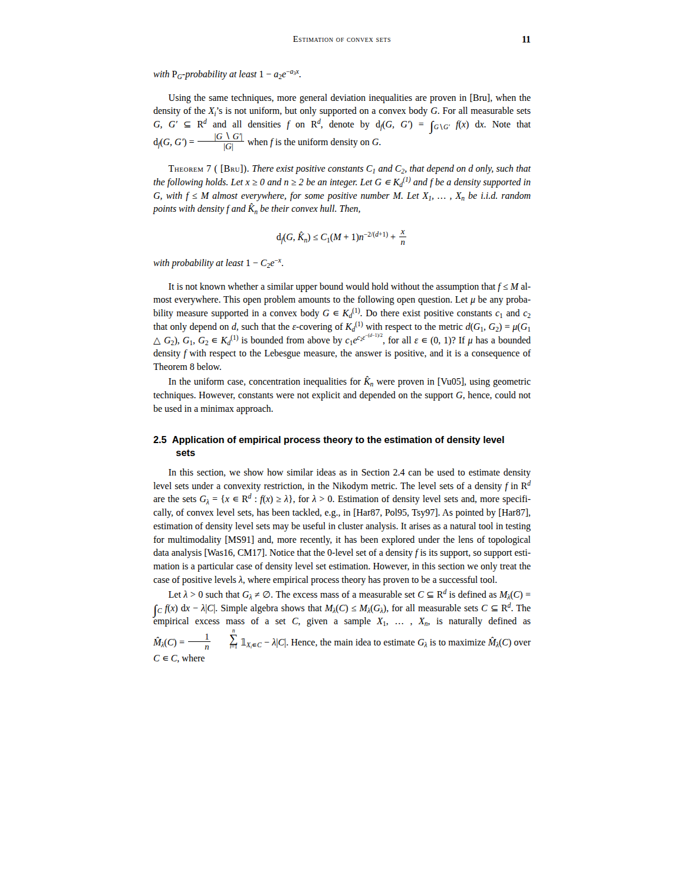Estimation of convex sets 11
with PG-probability at least 1 − a2e−a3x.
Using the same techniques, more general deviation inequalities are proven in [Bru], when the density of the Xi’s is not uniform, but only supported on a convex body G. For all measurable sets G, G′ ⊆ Rd and all densities f on Rd, denote by df(G, G′) = ∫G∖G′ f(x) dx. Note that df(G, G′) = |G ∖ G′||G| when f is the uniform density on G.
Theorem 7 ( [Bru]). There exist positive constants C1 and C2, that depend on d only, such that the following holds. Let x ≥ 0 and n ≥ 2 be an integer. Let G ∊ Kd(1) and f be a density supported in G, with f ≤ M almost everywhere, for some positive number M. Let X1, … , Xn be i.i.d. random points with density f and K̂n be their convex hull. Then,
df(G, K̂n) ≤ C1(M + 1)n−2/(d+1) + xn
with probability at least 1 − C2e−x.
It is not known whether a similar upper bound would hold without the assumption that f ≤ M almost everywhere. This open problem amounts to the following open question. Let μ be any probability measure supported in a convex body G ∊ Kd(1). Do there exist positive constants c1 and c2 that only depend on d, such that the ε-covering of Kd(1) with respect to the metric d(G1, G2) = μ(G1 △ G2), G1, G2 ∊ Kd(1) is bounded from above by c1ec2ε−(d−1)/2, for all ε ∊ (0, 1)? If μ has a bounded density f with respect to the Lebesgue measure, the answer is positive, and it is a consequence of Theorem 8 below.
In the uniform case, concentration inequalities for K̂n were proven in [Vu05], using geometric techniques. However, constants were not explicit and depended on the support G, hence, could not be used in a minimax approach.
2.5 Application of empirical process theory to the estimation of density levelsets
In this section, we show how similar ideas as in Section 2.4 can be used to estimate density level sets under a convexity restriction, in the Nikodym metric. The level sets of a density f in Rd are the sets Gλ = {x ∊ Rd : f(x) ≥ λ}, for λ > 0. Estimation of density level sets and, more specifically, of convex level sets, has been tackled, e.g., in [Har87, Pol95, Tsy97]. As pointed by [Har87], estimation of density level sets may be useful in cluster analysis. It arises as a natural tool in testing for multimodality [MS91] and, more recently, it has been explored under the lens of topological data analysis [Was16, CM17]. Notice that the 0-level set of a density f is its support, so support estimation is a particular case of density level set estimation. However, in this section we only treat the case of positive levels λ, where empirical process theory has proven to be a successful tool.
Let λ > 0 such that Gλ ≠ ∅. The excess mass of a measurable set C ⊆ Rd is defined as Mλ(C) = ∫C f(x) dx − λ|C|. Simple algebra shows that Mλ(C) ≤ Mλ(Gλ), for all measurable sets C ⊆ Rd. The empirical excess mass of a set C, given a sample X1, … , Xn, is naturally defined as M̂λ(C) = 1 n n∑i=1 𝟙Xi∊C − λ|C|. Hence, the main idea to estimate Gλ is to maximize M̂λ(C) over C ∊ C, where